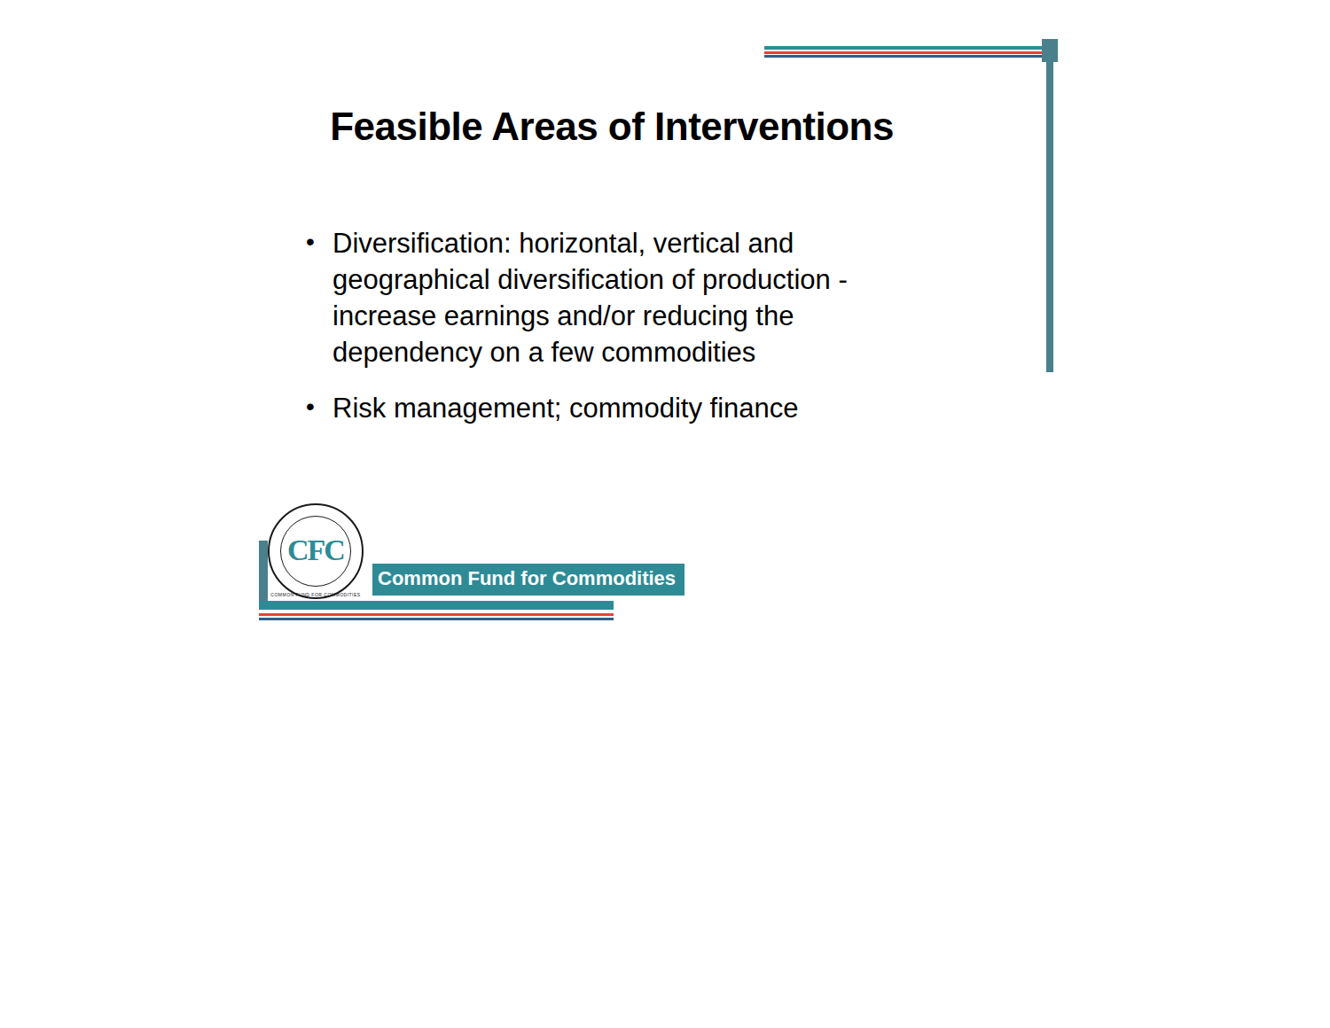Feasible Areas of Interventions
Diversification: horizontal, vertical and geographical diversification of production - increase earnings and/or reducing the dependency on a few commodities
Risk management; commodity finance
CFC
Common Fund for Commodities
Common Fund for Commodities